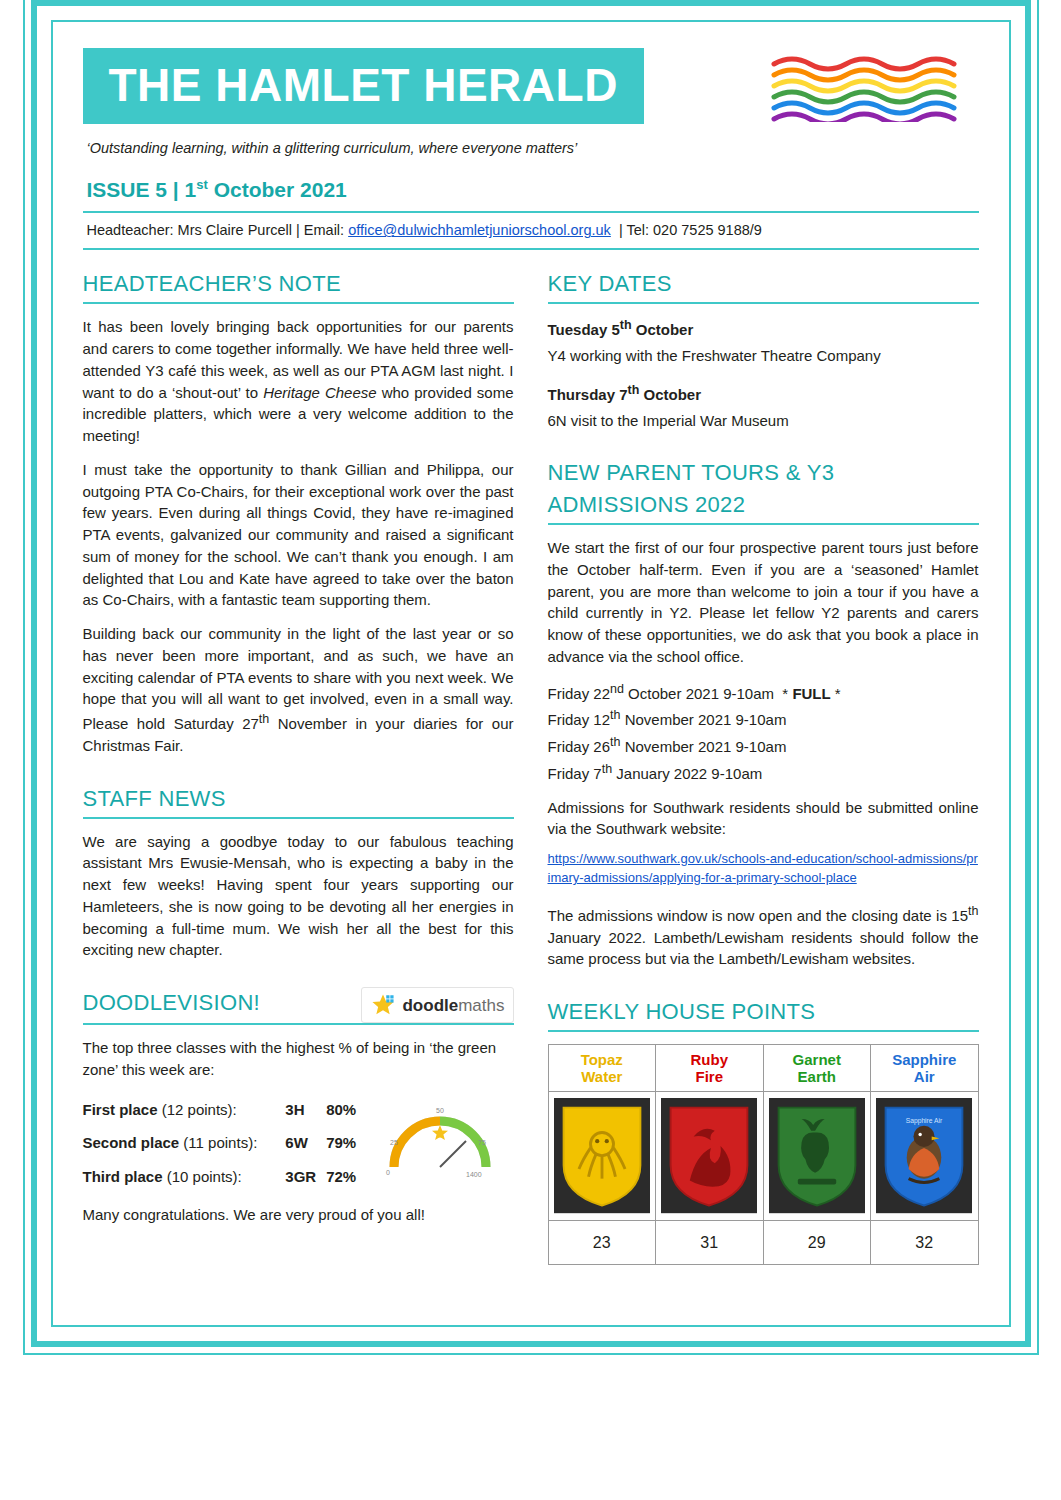THE HAMLET HERALD
‘Outstanding learning, within a glittering curriculum, where everyone matters’
ISSUE 5 | 1st October 2021
Headteacher: Mrs Claire Purcell | Email: office@dulwichhamletjuniorschool.org.uk | Tel: 020 7525 9188/9
HEADTEACHER’S NOTE
It has been lovely bringing back opportunities for our parents and carers to come together informally. We have held three well-attended Y3 café this week, as well as our PTA AGM last night. I want to do a ‘shout-out’ to Heritage Cheese who provided some incredible platters, which were a very welcome addition to the meeting!
I must take the opportunity to thank Gillian and Philippa, our outgoing PTA Co-Chairs, for their exceptional work over the past few years. Even during all things Covid, they have re-imagined PTA events, galvanized our community and raised a significant sum of money for the school. We can’t thank you enough. I am delighted that Lou and Kate have agreed to take over the baton as Co-Chairs, with a fantastic team supporting them.
Building back our community in the light of the last year or so has never been more important, and as such, we have an exciting calendar of PTA events to share with you next week. We hope that you will all want to get involved, even in a small way. Please hold Saturday 27th November in your diaries for our Christmas Fair.
STAFF NEWS
We are saying a goodbye today to our fabulous teaching assistant Mrs Ewusie-Mensah, who is expecting a baby in the next few weeks! Having spent four years supporting our Hamleteers, she is now going to be devoting all her energies in becoming a full-time mum. We wish her all the best for this exciting new chapter.
DOODLEVISION!
doodle maths
The top three classes with the highest % of being in ‘the green zone’ this week are:
| First place (12 points): | 3H | 80% |
| Second place (11 points): | 6W | 79% |
| Third place (10 points): | 3GR | 72% |
0 25 50 75 1400
Many congratulations. We are very proud of you all!
KEY DATES
Tuesday 5th October
Y4 working with the Freshwater Theatre Company
Thursday 7th October
6N visit to the Imperial War Museum
NEW PARENT TOURS & Y3 ADMISSIONS 2022
We start the first of our four prospective parent tours just before the October half-term. Even if you are a ‘seasoned’ Hamlet parent, you are more than welcome to join a tour if you have a child currently in Y2. Please let fellow Y2 parents and carers know of these opportunities, we do ask that you book a place in advance via the school office.
Friday 22nd October 2021 9-10am * FULL *
Friday 12th November 2021 9-10am
Friday 26th November 2021 9-10am
Friday 7th January 2022 9-10am
Admissions for Southwark residents should be submitted online via the Southwark website:
https://www.southwark.gov.uk/schools-and-education/school-admissions/primary-admissions/applying-for-a-primary-school-place
The admissions window is now open and the closing date is 15th January 2022. Lambeth/Lewisham residents should follow the same process but via the Lambeth/Lewisham websites.
WEEKLY HOUSE POINTS
| Topaz Water | Ruby Fire | Garnet Earth | Sapphire Air |
| | | | Sapphire Air |
| 23 | 31 | 29 | 32 |